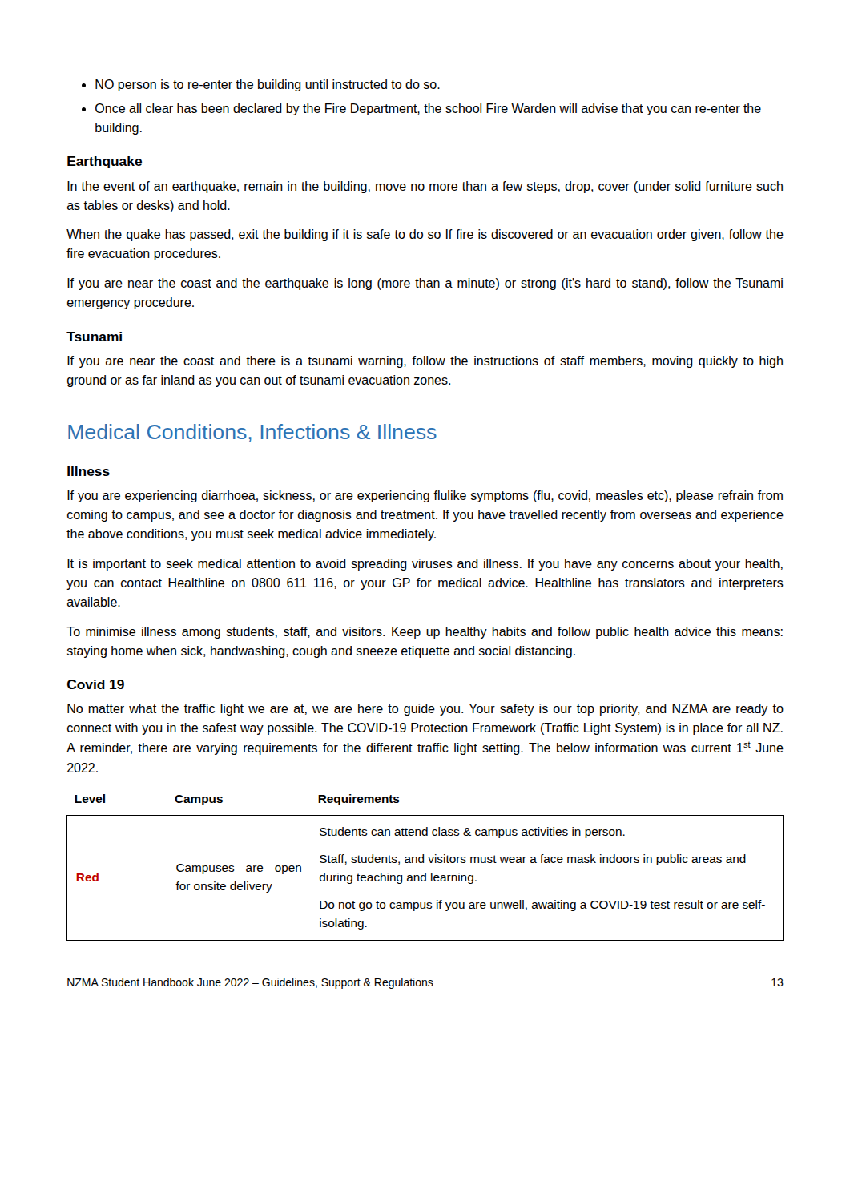NO person is to re-enter the building until instructed to do so.
Once all clear has been declared by the Fire Department, the school Fire Warden will advise that you can re-enter the building.
Earthquake
In the event of an earthquake, remain in the building, move no more than a few steps, drop, cover (under solid furniture such as tables or desks) and hold.
When the quake has passed, exit the building if it is safe to do so If fire is discovered or an evacuation order given, follow the fire evacuation procedures.
If you are near the coast and the earthquake is long (more than a minute) or strong (it's hard to stand), follow the Tsunami emergency procedure.
Tsunami
If you are near the coast and there is a tsunami warning, follow the instructions of staff members, moving quickly to high ground or as far inland as you can out of tsunami evacuation zones.
Medical Conditions, Infections & Illness
Illness
If you are experiencing diarrhoea, sickness, or are experiencing flulike symptoms (flu, covid, measles etc), please refrain from coming to campus, and see a doctor for diagnosis and treatment. If you have travelled recently from overseas and experience the above conditions, you must seek medical advice immediately.
It is important to seek medical attention to avoid spreading viruses and illness. If you have any concerns about your health, you can contact Healthline on 0800 611 116, or your GP for medical advice. Healthline has translators and interpreters available.
To minimise illness among students, staff, and visitors. Keep up healthy habits and follow public health advice this means: staying home when sick, handwashing, cough and sneeze etiquette and social distancing.
Covid 19
No matter what the traffic light we are at, we are here to guide you. Your safety is our top priority, and NZMA are ready to connect with you in the safest way possible. The COVID-19 Protection Framework (Traffic Light System) is in place for all NZ. A reminder, there are varying requirements for the different traffic light setting. The below information was current 1st June 2022.
| Level | Campus | Requirements |
| --- | --- | --- |
| Red | Campuses are open for onsite delivery | Students can attend class & campus activities in person. Staff, students, and visitors must wear a face mask indoors in public areas and during teaching and learning. Do not go to campus if you are unwell, awaiting a COVID-19 test result or are self-isolating. |
NZMA Student Handbook June 2022 – Guidelines, Support & Regulations 13